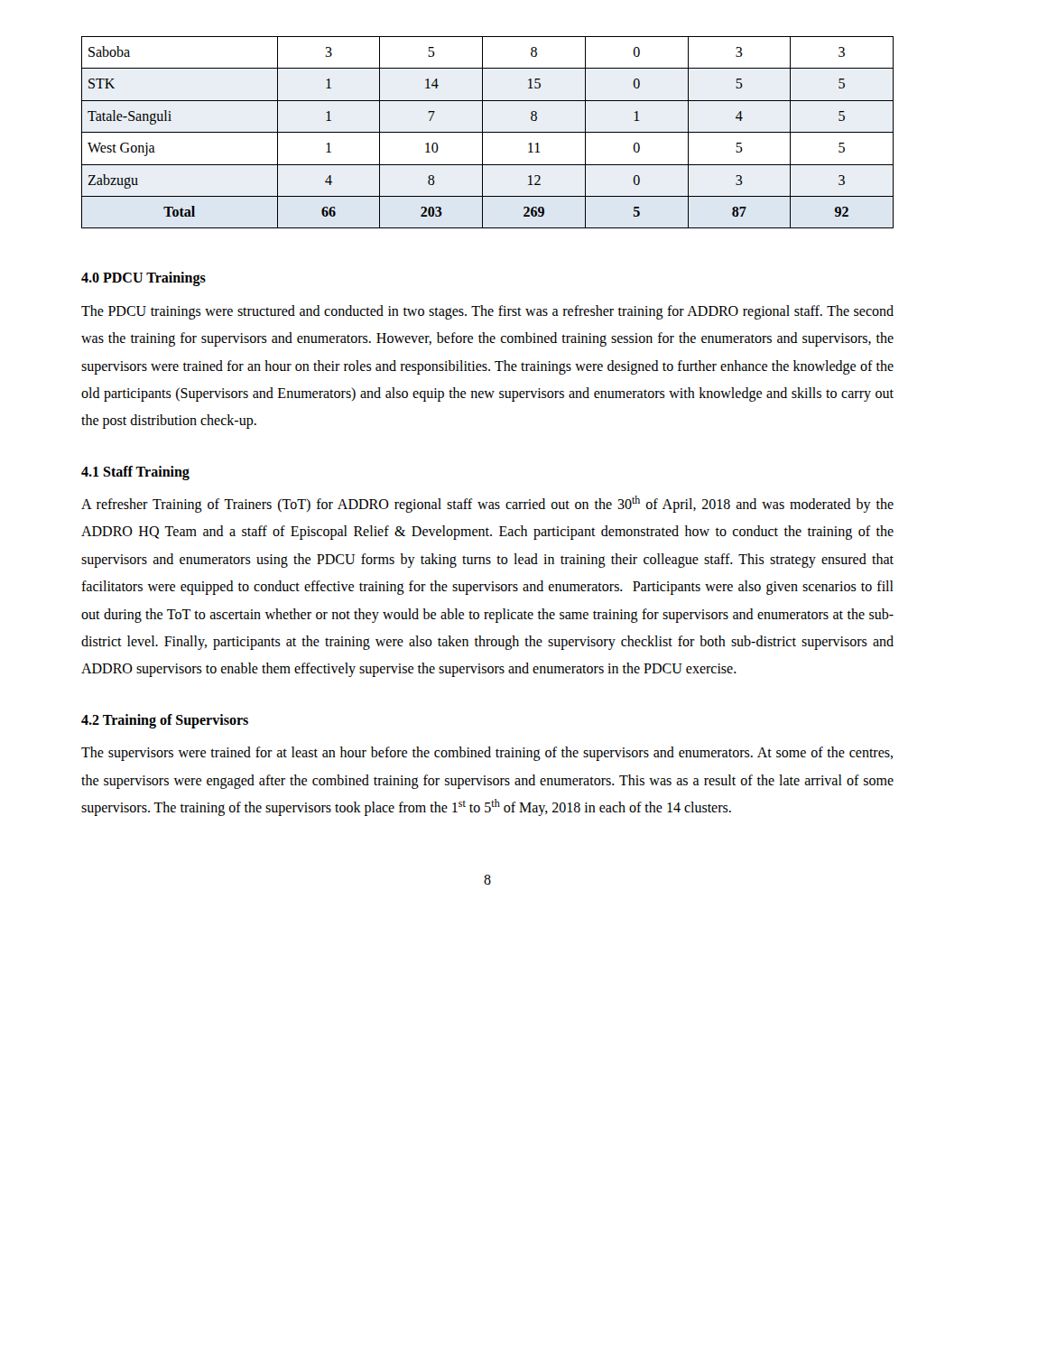| Saboba | 3 | 5 | 8 | 0 | 3 | 3 |
| STK | 1 | 14 | 15 | 0 | 5 | 5 |
| Tatale-Sanguli | 1 | 7 | 8 | 1 | 4 | 5 |
| West Gonja | 1 | 10 | 11 | 0 | 5 | 5 |
| Zabzugu | 4 | 8 | 12 | 0 | 3 | 3 |
| Total | 66 | 203 | 269 | 5 | 87 | 92 |
4.0 PDCU Trainings
The PDCU trainings were structured and conducted in two stages. The first was a refresher training for ADDRO regional staff. The second was the training for supervisors and enumerators. However, before the combined training session for the enumerators and supervisors, the supervisors were trained for an hour on their roles and responsibilities. The trainings were designed to further enhance the knowledge of the old participants (Supervisors and Enumerators) and also equip the new supervisors and enumerators with knowledge and skills to carry out the post distribution check-up.
4.1 Staff Training
A refresher Training of Trainers (ToT) for ADDRO regional staff was carried out on the 30th of April, 2018 and was moderated by the ADDRO HQ Team and a staff of Episcopal Relief & Development. Each participant demonstrated how to conduct the training of the supervisors and enumerators using the PDCU forms by taking turns to lead in training their colleague staff. This strategy ensured that facilitators were equipped to conduct effective training for the supervisors and enumerators. Participants were also given scenarios to fill out during the ToT to ascertain whether or not they would be able to replicate the same training for supervisors and enumerators at the sub-district level. Finally, participants at the training were also taken through the supervisory checklist for both sub-district supervisors and ADDRO supervisors to enable them effectively supervise the supervisors and enumerators in the PDCU exercise.
4.2 Training of Supervisors
The supervisors were trained for at least an hour before the combined training of the supervisors and enumerators. At some of the centres, the supervisors were engaged after the combined training for supervisors and enumerators. This was as a result of the late arrival of some supervisors. The training of the supervisors took place from the 1st to 5th of May, 2018 in each of the 14 clusters.
8